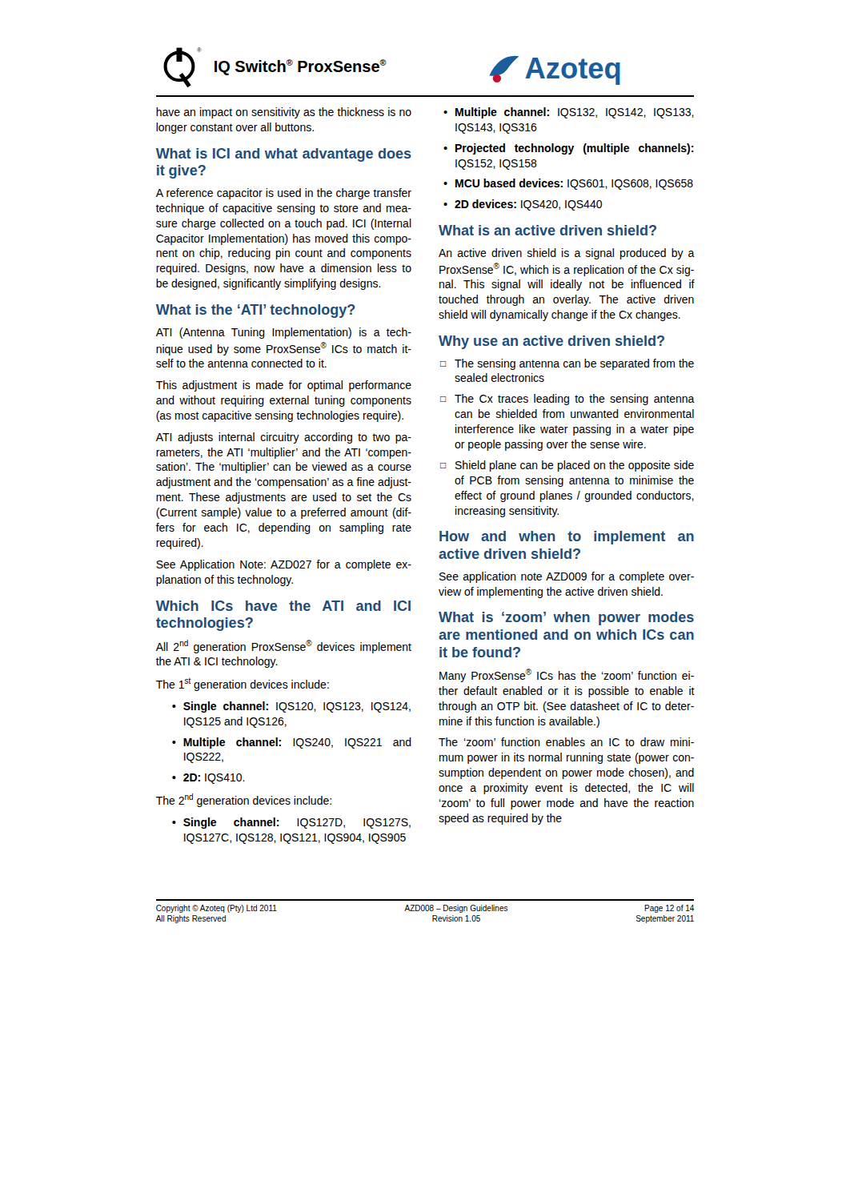®
IQ Switch® ProxSense®
Azoteq
have an impact on sensitivity as the thickness is no longer constant over all buttons.
What is ICI and what advantage does it give?
A reference capacitor is used in the charge transfer technique of capacitive sensing to store and measure charge collected on a touch pad. ICI (Internal Capacitor Implementation) has moved this component on chip, reducing pin count and components required. Designs, now have a dimension less to be designed, significantly simplifying designs.
What is the ‘ATI’ technology?
ATI (Antenna Tuning Implementation) is a technique used by some ProxSense® ICs to match itself to the antenna connected to it.
This adjustment is made for optimal performance and without requiring external tuning components (as most capacitive sensing technologies require).
ATI adjusts internal circuitry according to two parameters, the ATI ‘multiplier’ and the ATI ‘compensation’. The ‘multiplier’ can be viewed as a course adjustment and the ‘compensation’ as a fine adjustment. These adjustments are used to set the Cs (Current sample) value to a preferred amount (differs for each IC, depending on sampling rate required).
See Application Note: AZD027 for a complete explanation of this technology.
Which ICs have the ATI and ICI technologies?
All 2nd generation ProxSense® devices implement the ATI & ICI technology.
The 1st generation devices include:
Single channel: IQS120, IQS123, IQS124, IQS125 and IQS126,
Multiple channel: IQS240, IQS221 and IQS222,
2D: IQS410.
The 2nd generation devices include:
Single channel: IQS127D, IQS127S, IQS127C, IQS128, IQS121, IQS904, IQS905
Multiple channel: IQS132, IQS142, IQS133, IQS143, IQS316
Projected technology (multiple channels): IQS152, IQS158
MCU based devices: IQS601, IQS608, IQS658
2D devices: IQS420, IQS440
What is an active driven shield?
An active driven shield is a signal produced by a ProxSense® IC, which is a replication of the Cx signal. This signal will ideally not be influenced if touched through an overlay. The active driven shield will dynamically change if the Cx changes.
Why use an active driven shield?
The sensing antenna can be separated from the sealed electronics
The Cx traces leading to the sensing antenna can be shielded from unwanted environmental interference like water passing in a water pipe or people passing over the sense wire.
Shield plane can be placed on the opposite side of PCB from sensing antenna to minimise the effect of ground planes / grounded conductors, increasing sensitivity.
How and when to implement an active driven shield?
See application note AZD009 for a complete overview of implementing the active driven shield.
What is ‘zoom’ when power modes are mentioned and on which ICs can it be found?
Many ProxSense® ICs has the ‘zoom’ function either default enabled or it is possible to enable it through an OTP bit. (See datasheet of IC to determine if this function is available.)
The ‘zoom’ function enables an IC to draw minimum power in its normal running state (power consumption dependent on power mode chosen), and once a proximity event is detected, the IC will ‘zoom’ to full power mode and have the reaction speed as required by the
Copyright © Azoteq (Pty) Ltd 2011
All Rights Reserved
AZD008 – Design Guidelines
Revision 1.05
Page 12 of 14
September 2011